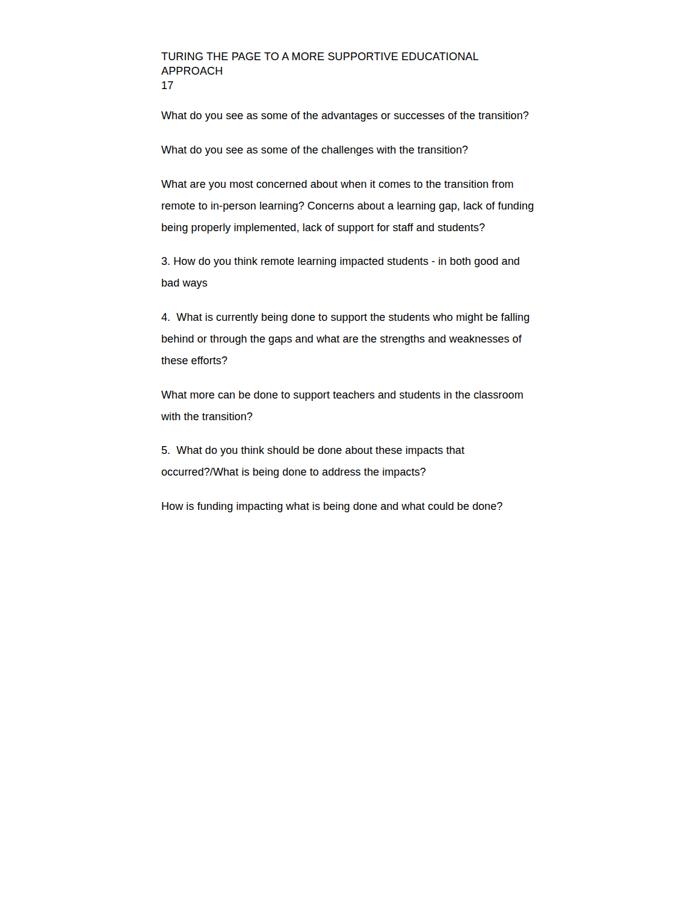TURING THE PAGE TO A MORE SUPPORTIVE EDUCATIONAL APPROACH 17
What do you see as some of the advantages or successes of the transition?
What do you see as some of the challenges with the transition?
What are you most concerned about when it comes to the transition from remote to in-person learning? Concerns about a learning gap, lack of funding being properly implemented, lack of support for staff and students?
3. How do you think remote learning impacted students - in both good and bad ways
4. What is currently being done to support the students who might be falling behind or through the gaps and what are the strengths and weaknesses of these efforts?
What more can be done to support teachers and students in the classroom with the transition?
5. What do you think should be done about these impacts that occurred?/What is being done to address the impacts?
How is funding impacting what is being done and what could be done?